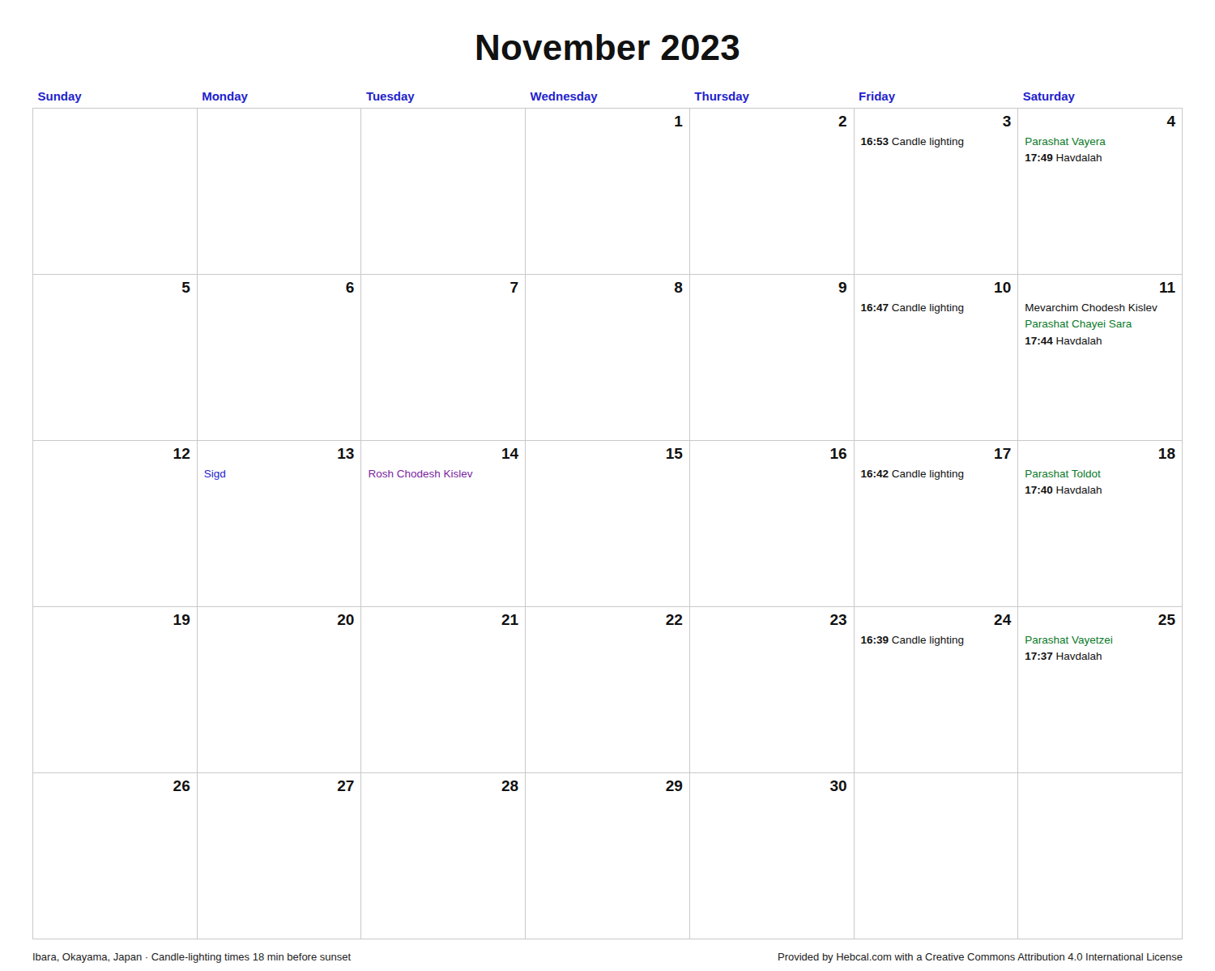November 2023
| Sunday | Monday | Tuesday | Wednesday | Thursday | Friday | Saturday |
| --- | --- | --- | --- | --- | --- | --- |
| | | | 1 | 2 | 3 16:53 Candle lighting | 4 Parashat Vayera 17:49 Havdalah |
| 5 | 6 | 7 | 8 | 9 | 10 16:47 Candle lighting | 11 Mevarchim Chodesh Kislev Parashat Chayei Sara 17:44 Havdalah |
| 12 | 13 Sigd | 14 Rosh Chodesh Kislev | 15 | 16 | 17 16:42 Candle lighting | 18 Parashat Toldot 17:40 Havdalah |
| 19 | 20 | 21 | 22 | 23 | 24 16:39 Candle lighting | 25 Parashat Vayetzei 17:37 Havdalah |
| 26 | 27 | 28 | 29 | 30 | | |
Ibara, Okayama, Japan · Candle-lighting times 18 min before sunset
Provided by Hebcal.com with a Creative Commons Attribution 4.0 International License